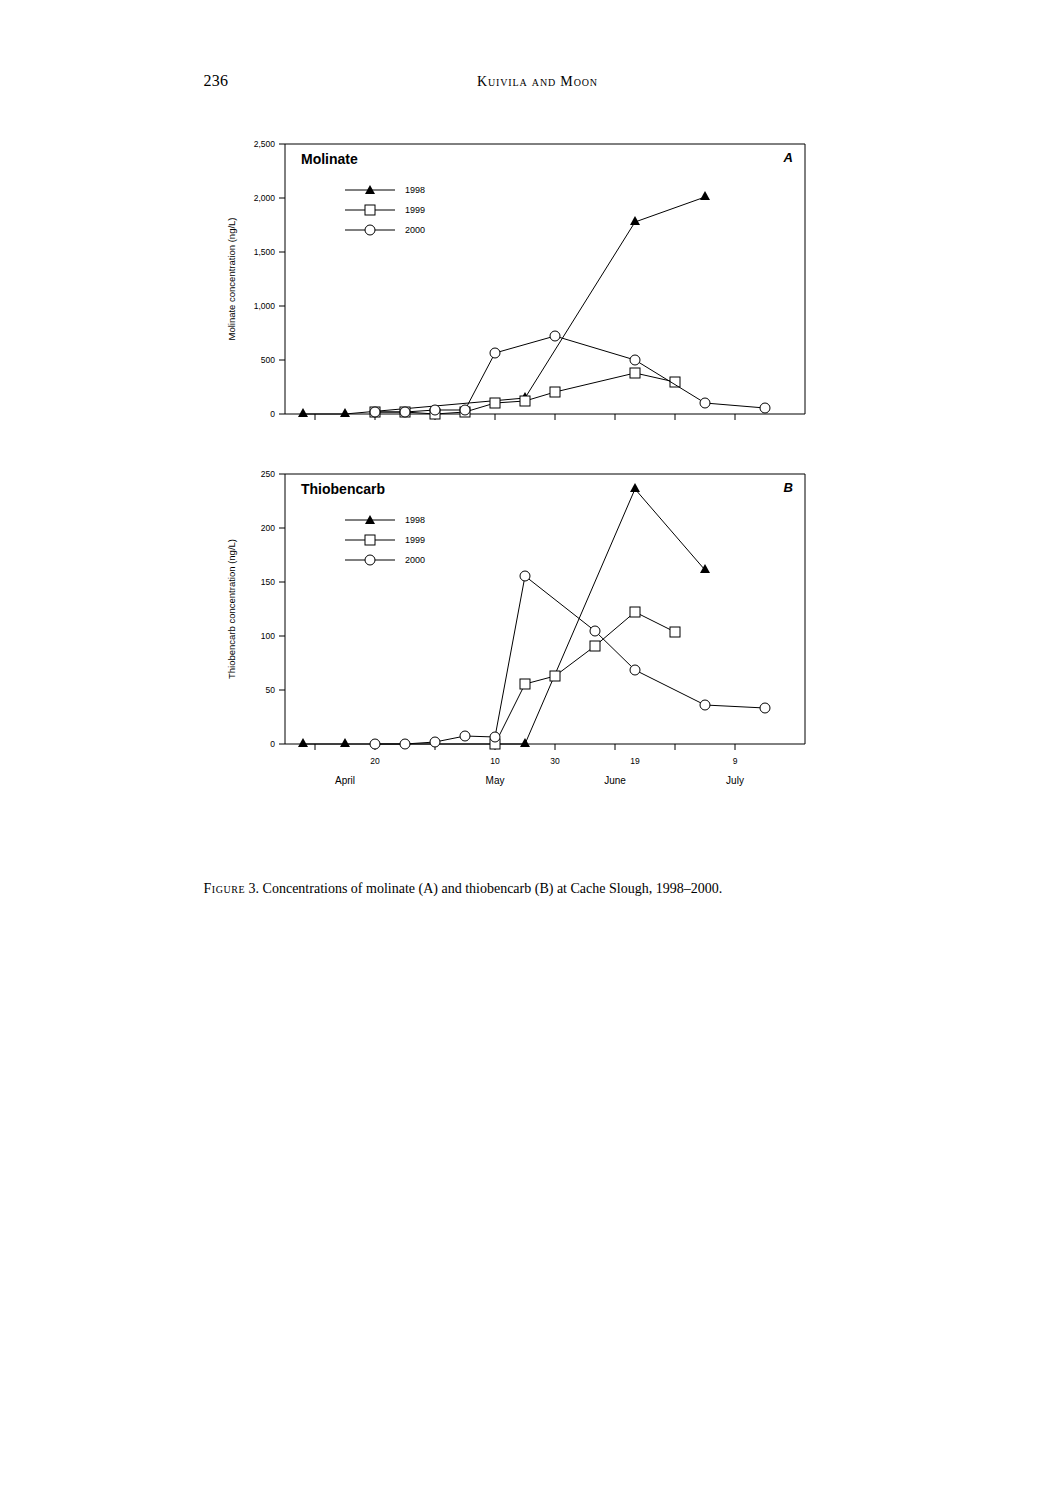236 Kuivila and Moon
0 500 1,000 1,500 2,000 2,500 Molinate concentration (ng/L) A Molinate 1998 1999 2000 0 50 100 150 200 250 Thiobencarb concentration (ng/L) 20 10 30 19 9 April May June July B Thiobencarb 1998 1999 2000
Figure 3. Concentrations of molinate (A) and thiobencarb (B) at Cache Slough, 1998–2000.